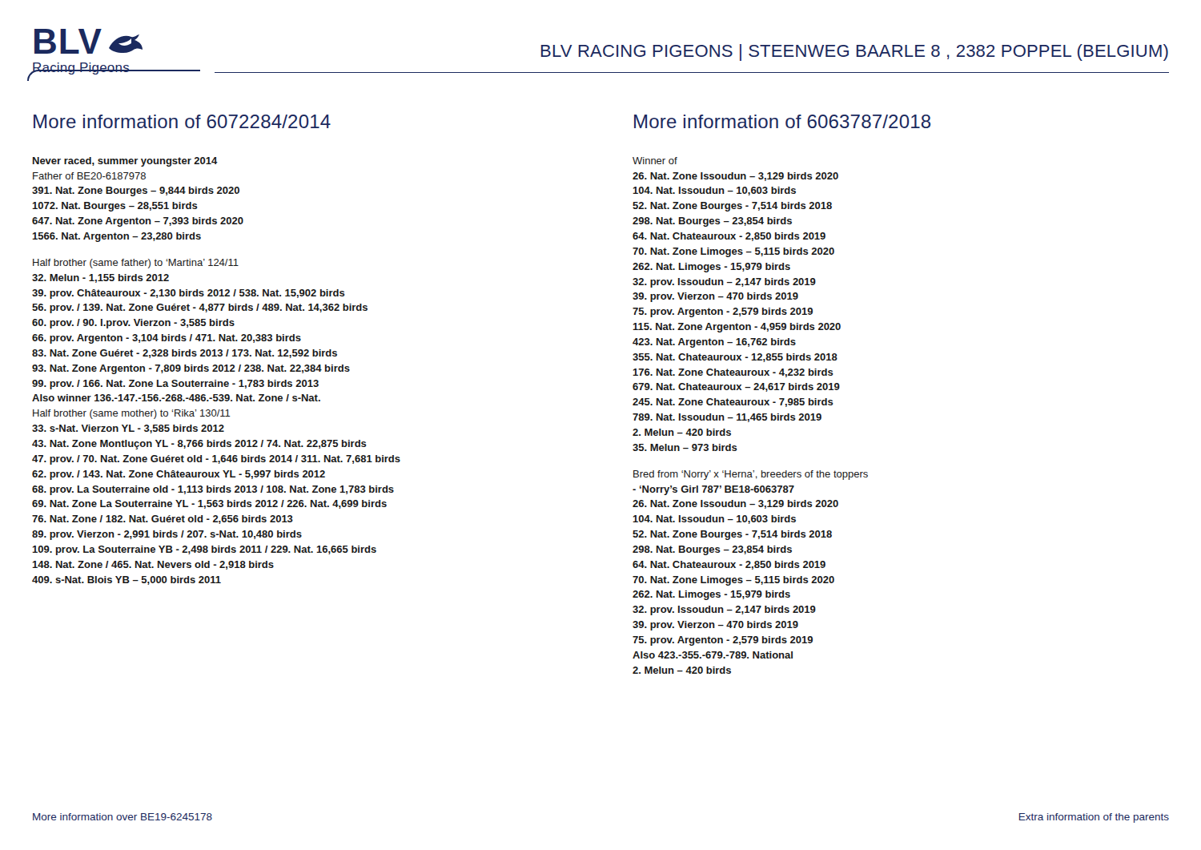BLV
Racing Pigeons
BLV RACING PIGEONS | STEENWEG BAARLE 8 , 2382 POPPEL (BELGIUM)
More information of 6072284/2014
Never raced, summer youngster 2014
Father of BE20-6187978
391. Nat. Zone Bourges – 9,844 birds 2020
1072. Nat. Bourges – 28,551 birds
647. Nat. Zone Argenton – 7,393 birds 2020
1566. Nat. Argenton – 23,280 birds
Half brother (same father) to ‘Martina’ 124/11
32. Melun - 1,155 birds 2012
39. prov. Châteauroux - 2,130 birds 2012 / 538. Nat. 15,902 birds
56. prov. / 139. Nat. Zone Guéret - 4,877 birds / 489. Nat. 14,362 birds
60. prov. / 90. I.prov. Vierzon - 3,585 birds
66. prov. Argenton - 3,104 birds / 471. Nat. 20,383 birds
83. Nat. Zone Guéret - 2,328 birds 2013 / 173. Nat. 12,592 birds
93. Nat. Zone Argenton - 7,809 birds 2012 / 238. Nat. 22,384 birds
99. prov. / 166. Nat. Zone La Souterraine - 1,783 birds 2013
Also winner 136.-147.-156.-268.-486.-539. Nat. Zone / s-Nat.
Half brother (same mother) to ‘Rika’ 130/11
33. s-Nat. Vierzon YL - 3,585 birds 2012
43. Nat. Zone Montluçon YL - 8,766 birds 2012 / 74. Nat. 22,875 birds
47. prov. / 70. Nat. Zone Guéret old - 1,646 birds 2014 / 311. Nat. 7,681 birds
62. prov. / 143. Nat. Zone Châteauroux YL - 5,997 birds 2012
68. prov. La Souterraine old - 1,113 birds 2013 / 108. Nat. Zone 1,783 birds
69. Nat. Zone La Souterraine YL - 1,563 birds 2012 / 226. Nat. 4,699 birds
76. Nat. Zone / 182. Nat. Guéret old - 2,656 birds 2013
89. prov. Vierzon - 2,991 birds / 207. s-Nat. 10,480 birds
109. prov. La Souterraine YB - 2,498 birds 2011 / 229. Nat. 16,665 birds
148. Nat. Zone / 465. Nat. Nevers old - 2,918 birds
409. s-Nat. Blois YB – 5,000 birds 2011
More information of 6063787/2018
Winner of
26. Nat. Zone Issoudun – 3,129 birds 2020
104. Nat. Issoudun – 10,603 birds
52. Nat. Zone Bourges - 7,514 birds 2018
298. Nat. Bourges – 23,854 birds
64. Nat. Chateauroux - 2,850 birds 2019
70. Nat. Zone Limoges – 5,115 birds 2020
262. Nat. Limoges - 15,979 birds
32. prov. Issoudun – 2,147 birds 2019
39. prov. Vierzon – 470 birds 2019
75. prov. Argenton - 2,579 birds 2019
115. Nat. Zone Argenton - 4,959 birds 2020
423. Nat. Argenton – 16,762 birds
355. Nat. Chateauroux - 12,855 birds 2018
176. Nat. Zone Chateauroux - 4,232 birds
679. Nat. Chateauroux – 24,617 birds 2019
245. Nat. Zone Chateauroux - 7,985 birds
789. Nat. Issoudun – 11,465 birds 2019
2. Melun – 420 birds
35. Melun – 973 birds
Bred from ‘Norry’ x ‘Herna’, breeders of the toppers
- ‘Norry’s Girl 787’ BE18-6063787
26. Nat. Zone Issoudun – 3,129 birds 2020
104. Nat. Issoudun – 10,603 birds
52. Nat. Zone Bourges - 7,514 birds 2018
298. Nat. Bourges – 23,854 birds
64. Nat. Chateauroux - 2,850 birds 2019
70. Nat. Zone Limoges – 5,115 birds 2020
262. Nat. Limoges - 15,979 birds
32. prov. Issoudun – 2,147 birds 2019
39. prov. Vierzon – 470 birds 2019
75. prov. Argenton - 2,579 birds 2019
Also 423.-355.-679.-789. National
2. Melun – 420 birds
More information over BE19-6245178
Extra information of the parents